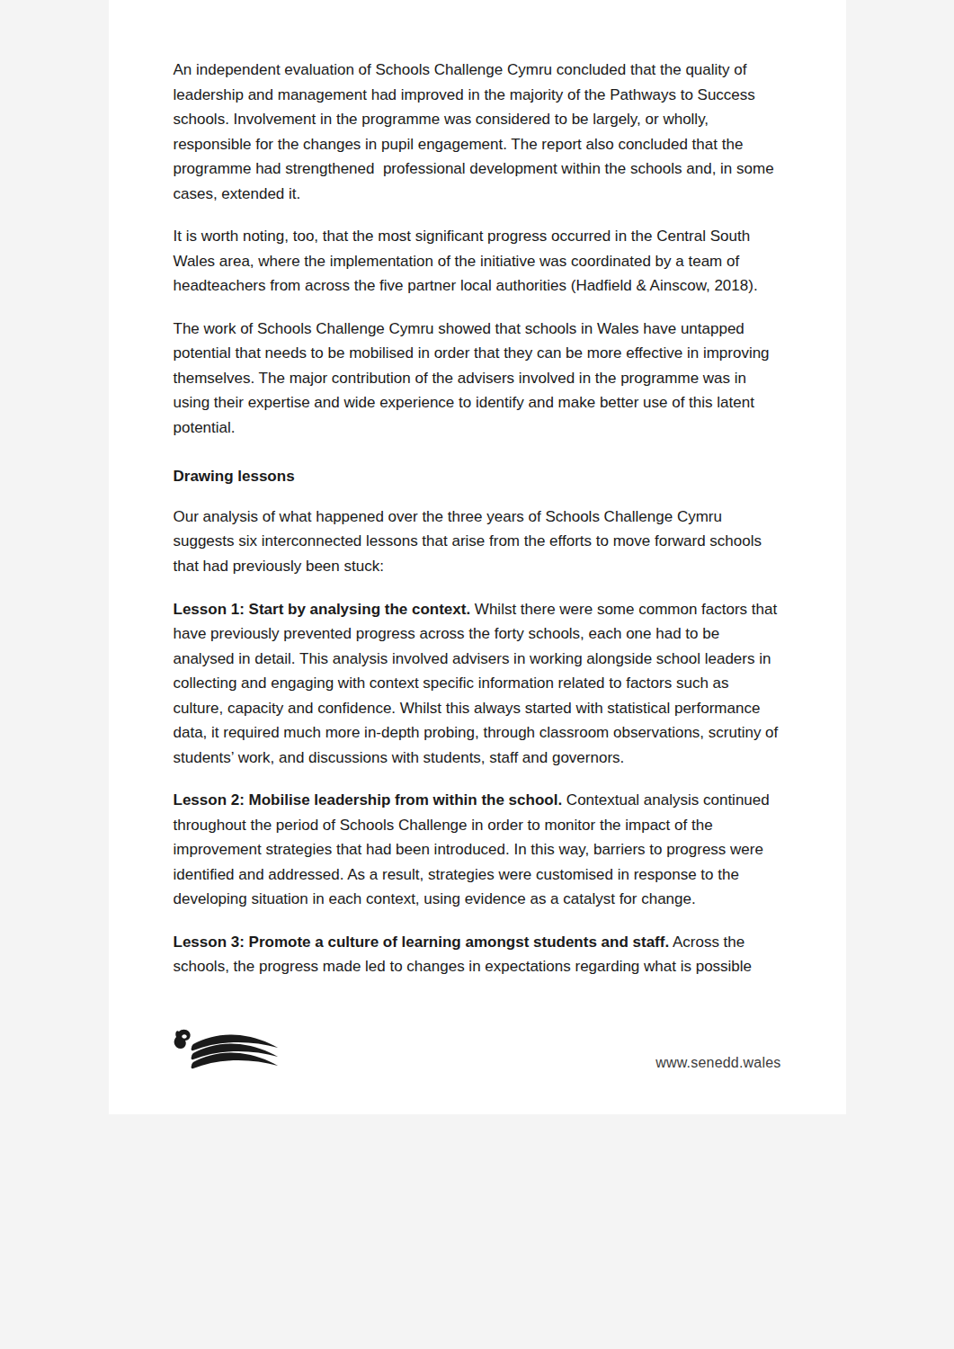An independent evaluation of Schools Challenge Cymru concluded that the quality of leadership and management had improved in the majority of the Pathways to Success schools. Involvement in the programme was considered to be largely, or wholly, responsible for the changes in pupil engagement. The report also concluded that the programme had strengthened professional development within the schools and, in some cases, extended it.
It is worth noting, too, that the most significant progress occurred in the Central South Wales area, where the implementation of the initiative was coordinated by a team of headteachers from across the five partner local authorities (Hadfield & Ainscow, 2018).
The work of Schools Challenge Cymru showed that schools in Wales have untapped potential that needs to be mobilised in order that they can be more effective in improving themselves. The major contribution of the advisers involved in the programme was in using their expertise and wide experience to identify and make better use of this latent potential.
Drawing lessons
Our analysis of what happened over the three years of Schools Challenge Cymru suggests six interconnected lessons that arise from the efforts to move forward schools that had previously been stuck:
Lesson 1: Start by analysing the context. Whilst there were some common factors that have previously prevented progress across the forty schools, each one had to be analysed in detail. This analysis involved advisers in working alongside school leaders in collecting and engaging with context specific information related to factors such as culture, capacity and confidence. Whilst this always started with statistical performance data, it required much more in-depth probing, through classroom observations, scrutiny of students’ work, and discussions with students, staff and governors.
Lesson 2: Mobilise leadership from within the school. Contextual analysis continued throughout the period of Schools Challenge in order to monitor the impact of the improvement strategies that had been introduced. In this way, barriers to progress were identified and addressed. As a result, strategies were customised in response to the developing situation in each context, using evidence as a catalyst for change.
Lesson 3: Promote a culture of learning amongst students and staff. Across the schools, the progress made led to changes in expectations regarding what is possible
www.senedd.wales